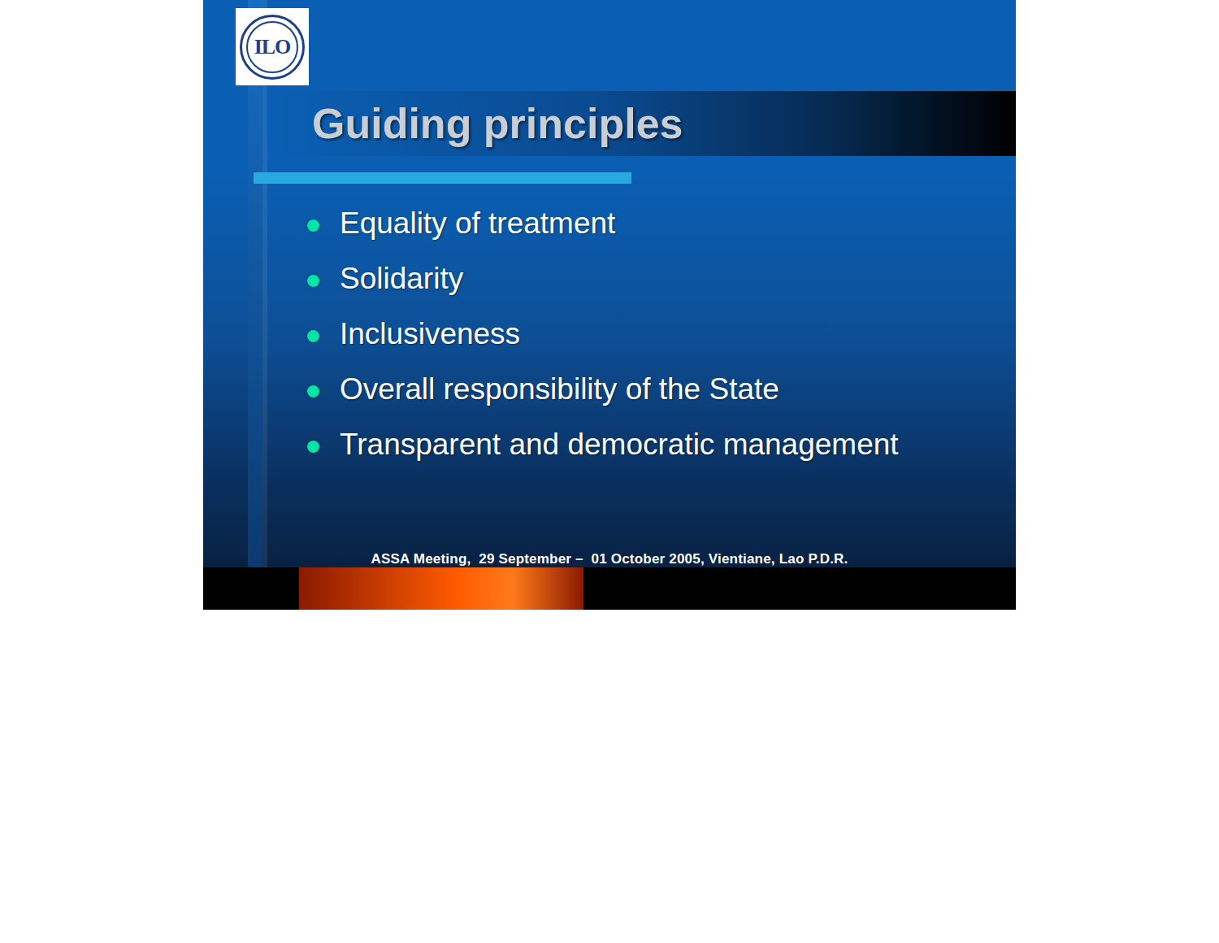ILO
Guiding principles
Equality of treatment
Solidarity
Inclusiveness
Overall responsibility of the State
Transparent and democratic management
ASSA Meeting, 29 September – 01 October 2005, Vientiane, Lao P.D.R.